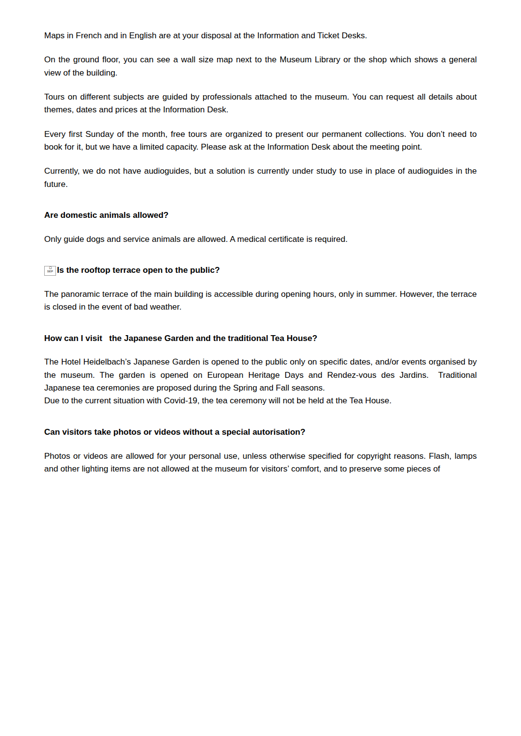Maps in French and in English are at your disposal at the Information and Ticket Desks.
On the ground floor, you can see a wall size map next to the Museum Library or the shop which shows a general view of the building.
Tours on different subjects are guided by professionals attached to the museum. You can request all details about themes, dates and prices at the Information Desk.
Every first Sunday of the month, free tours are organized to present our permanent collections. You don’t need to book for it, but we have a limited capacity. Please ask at the Information Desk about the meeting point.
Currently, we do not have audioguides, but a solution is currently under study to use in place of audioguides in the future.
Are domestic animals allowed?
Only guide dogs and service animals are allowed. A medical certificate is required.
☐SEPIs the rooftop terrace open to the public?
The panoramic terrace of the main building is accessible during opening hours, only in summer. However, the terrace is closed in the event of bad weather.
How can I visit the Japanese Garden and the traditional Tea House?
The Hotel Heidelbach’s Japanese Garden is opened to the public only on specific dates, and/or events organised by the museum. The garden is opened on European Heritage Days and Rendez-vous des Jardins. Traditional Japanese tea ceremonies are proposed during the Spring and Fall seasons.
Due to the current situation with Covid-19, the tea ceremony will not be held at the Tea House.
Can visitors take photos or videos without a special autorisation?
Photos or videos are allowed for your personal use, unless otherwise specified for copyright reasons. Flash, lamps and other lighting items are not allowed at the museum for visitors’ comfort, and to preserve some pieces of